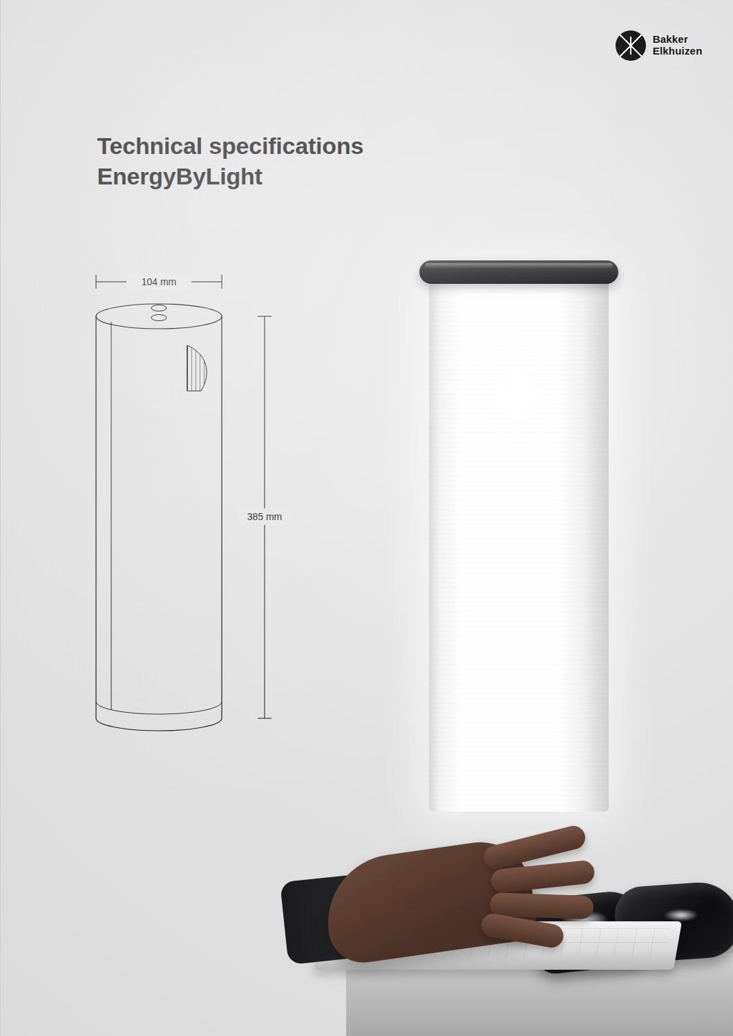Bakker
Elkhuizen
Technical specifications
EnergyByLight
104 mm 385 mm